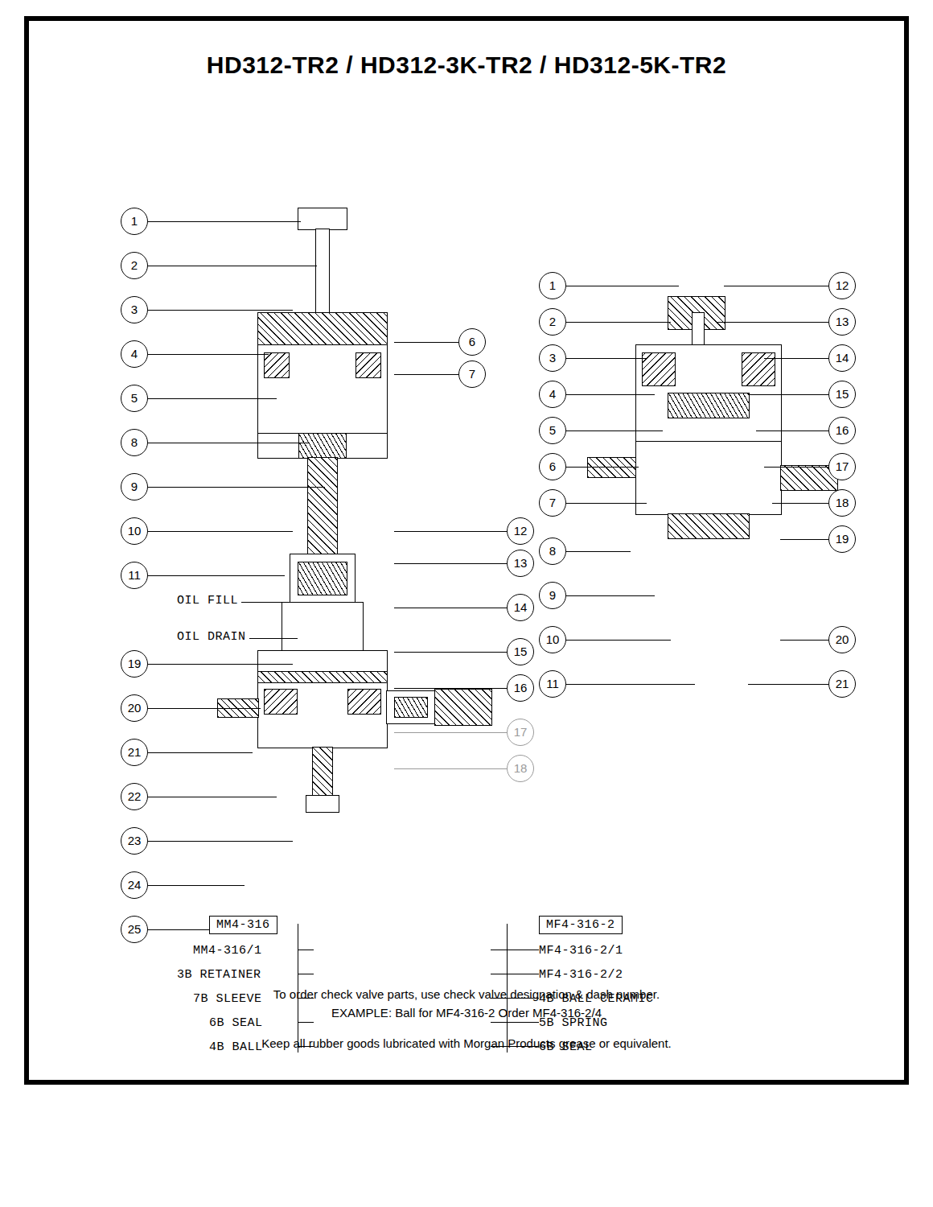HD312-TR2 / HD312-3K-TR2 / HD312-5K-TR2
1
2
3
4
5
8
9
10
11
19
20
21
22
23
24
25
6
7
12
13
14
15
16
17
18
OIL FILL
OIL DRAIN
1
2
3
4
5
6
7
8
9
10
11
12
13
14
15
16
17
18
19
20
21
MM4-316
MM4-316/1
3B RETAINER
7B SLEEVE
6B SEAL
4B BALL
MF4-316-2
MF4-316-2/1
MF4-316-2/2
4B BALL CERAMIC
5B SPRING
6B SEAL
To order check valve parts, use check valve designation & dash number.
EXAMPLE: Ball for MF4-316-2 Order MF4-316-2/4 Keep all rubber goods lubricated with Morgan Products grease or equivalent.